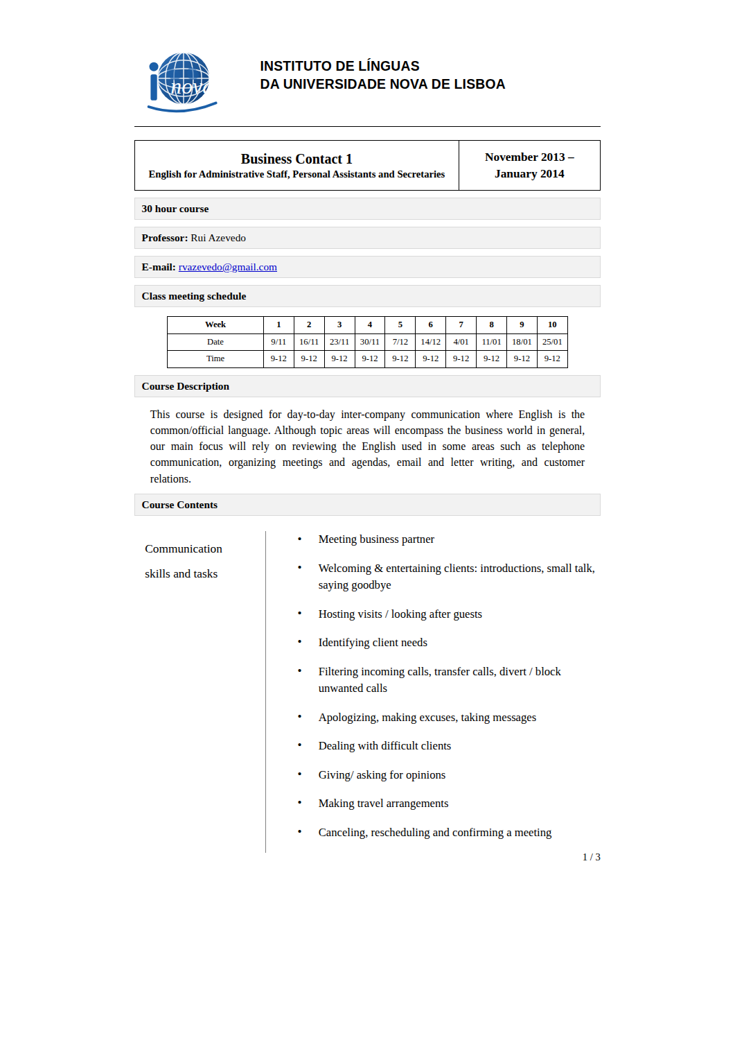nova
INSTITUTO DE LÍNGUAS
DA UNIVERSIDADE NOVA DE LISBOA
| Business Contact 1 English for Administrative Staff, Personal Assistants and Secretaries | November 2013 – January 2014 |
30 hour course
Professor: Rui Azevedo
E-mail: rvazevedo@gmail.com
Class meeting schedule
| Week | 1 | 2 | 3 | 4 | 5 | 6 | 7 | 8 | 9 | 10 |
| --- | --- | --- | --- | --- | --- | --- | --- | --- | --- | --- |
| Date | 9/11 | 16/11 | 23/11 | 30/11 | 7/12 | 14/12 | 4/01 | 11/01 | 18/01 | 25/01 |
| Time | 9-12 | 9-12 | 9-12 | 9-12 | 9-12 | 9-12 | 9-12 | 9-12 | 9-12 | 9-12 |
Course Description
This course is designed for day-to-day inter-company communication where English is the common/official language. Although topic areas will encompass the business world in general, our main focus will rely on reviewing the English used in some areas such as telephone communication, organizing meetings and agendas, email and letter writing, and customer relations.
Course Contents
Communication
skills and tasks
Meeting business partner
Welcoming & entertaining clients: introductions, small talk, saying goodbye
Hosting visits / looking after guests
Identifying client needs
Filtering incoming calls, transfer calls, divert / block unwanted calls
Apologizing, making excuses, taking messages
Dealing with difficult clients
Giving/ asking for opinions
Making travel arrangements
Canceling, rescheduling and confirming a meeting
1 / 3